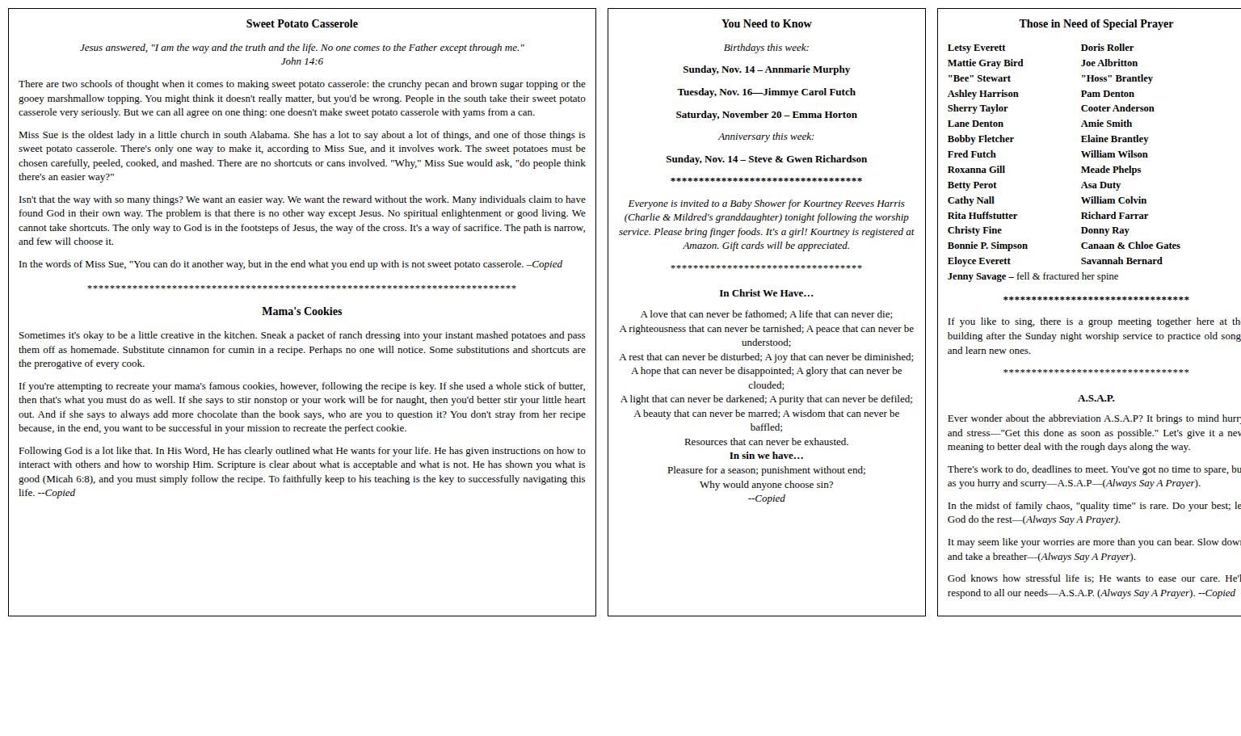Sweet Potato Casserole
Jesus answered, "I am the way and the truth and the life. No one comes to the Father except through me."
John 14:6
There are two schools of thought when it comes to making sweet potato casserole: the crunchy pecan and brown sugar topping or the gooey marshmallow topping. You might think it doesn't really matter, but you'd be wrong. People in the south take their sweet potato casserole very seriously. But we can all agree on one thing: one doesn't make sweet potato casserole with yams from a can.
Miss Sue is the oldest lady in a little church in south Alabama. She has a lot to say about a lot of things, and one of those things is sweet potato casserole. There's only one way to make it, according to Miss Sue, and it involves work. The sweet potatoes must be chosen carefully, peeled, cooked, and mashed. There are no shortcuts or cans involved. "Why," Miss Sue would ask, "do people think there's an easier way?"
Isn't that the way with so many things? We want an easier way. We want the reward without the work. Many individuals claim to have found God in their own way. The problem is that there is no other way except Jesus. No spiritual enlightenment or good living. We cannot take shortcuts. The only way to God is in the footsteps of Jesus, the way of the cross. It's a way of sacrifice. The path is narrow, and few will choose it.
In the words of Miss Sue, "You can do it another way, but in the end what you end up with is not sweet potato casserole. –Copied
****************************************************************************
Mama's Cookies
Sometimes it's okay to be a little creative in the kitchen. Sneak a packet of ranch dressing into your instant mashed potatoes and pass them off as homemade. Substitute cinnamon for cumin in a recipe. Perhaps no one will notice. Some substitutions and shortcuts are the prerogative of every cook.
If you're attempting to recreate your mama's famous cookies, however, following the recipe is key. If she used a whole stick of butter, then that's what you must do as well. If she says to stir nonstop or your work will be for naught, then you'd better stir your little heart out. And if she says to always add more chocolate than the book says, who are you to question it? You don't stray from her recipe because, in the end, you want to be successful in your mission to recreate the perfect cookie.
Following God is a lot like that. In His Word, He has clearly outlined what He wants for your life. He has given instructions on how to interact with others and how to worship Him. Scripture is clear about what is acceptable and what is not. He has shown you what is good (Micah 6:8), and you must simply follow the recipe. To faithfully keep to his teaching is the key to successfully navigating this life. --Copied
You Need to Know
Birthdays this week:
Sunday, Nov. 14 – Annmarie Murphy
Tuesday, Nov. 16—Jimmye Carol Futch
Saturday, November 20 – Emma Horton
Anniversary this week:
Sunday, Nov. 14 – Steve & Gwen Richardson
**********************************
Everyone is invited to a Baby Shower for Kourtney Reeves Harris (Charlie & Mildred's granddaughter) tonight following the worship service. Please bring finger foods. It's a girl! Kourtney is registered at Amazon. Gift cards will be appreciated.
**********************************
In Christ We Have…
A love that can never be fathomed; A life that can never die; A righteousness that can never be tarnished; A peace that can never be understood; A rest that can never be disturbed; A joy that can never be diminished; A hope that can never be disappointed; A glory that can never be clouded; A light that can never be darkened; A purity that can never be defiled; A beauty that can never be marred; A wisdom that can never be baffled; Resources that can never be exhausted. In sin we have… Pleasure for a season; punishment without end; Why would anyone choose sin? --Copied
Those in Need of Special Prayer
| Letsy Everett | Doris Roller |
| Mattie Gray Bird | Joe Albritton |
| "Bee" Stewart | "Hoss" Brantley |
| Ashley Harrison | Pam Denton |
| Sherry Taylor | Cooter Anderson |
| Lane Denton | Amie Smith |
| Bobby Fletcher | Elaine Brantley |
| Fred Futch | William Wilson |
| Roxanna Gill | Meade Phelps |
| Betty Perot | Asa Duty |
| Cathy Nall | William Colvin |
| Rita Huffstutter | Richard Farrar |
| Christy Fine | Donny Ray |
| Bonnie P. Simpson | Canaan & Chloe Gates |
| Eloyce Everett | Savannah Bernard |
| Jenny Savage – fell & fractured her spine |
*********************************
If you like to sing, there is a group meeting together here at the building after the Sunday night worship service to practice old songs and learn new ones.
*********************************
A.S.A.P.
Ever wonder about the abbreviation A.S.A.P? It brings to mind hurry and stress—"Get this done as soon as possible." Let's give it a new meaning to better deal with the rough days along the way.
There's work to do, deadlines to meet. You've got no time to spare, but as you hurry and scurry—A.S.A.P—(Always Say A Prayer).
In the midst of family chaos, "quality time" is rare. Do your best; let God do the rest—(Always Say A Prayer).
It may seem like your worries are more than you can bear. Slow down and take a breather—(Always Say A Prayer).
God knows how stressful life is; He wants to ease our care. He'll respond to all our needs—A.S.A.P. (Always Say A Prayer). --Copied